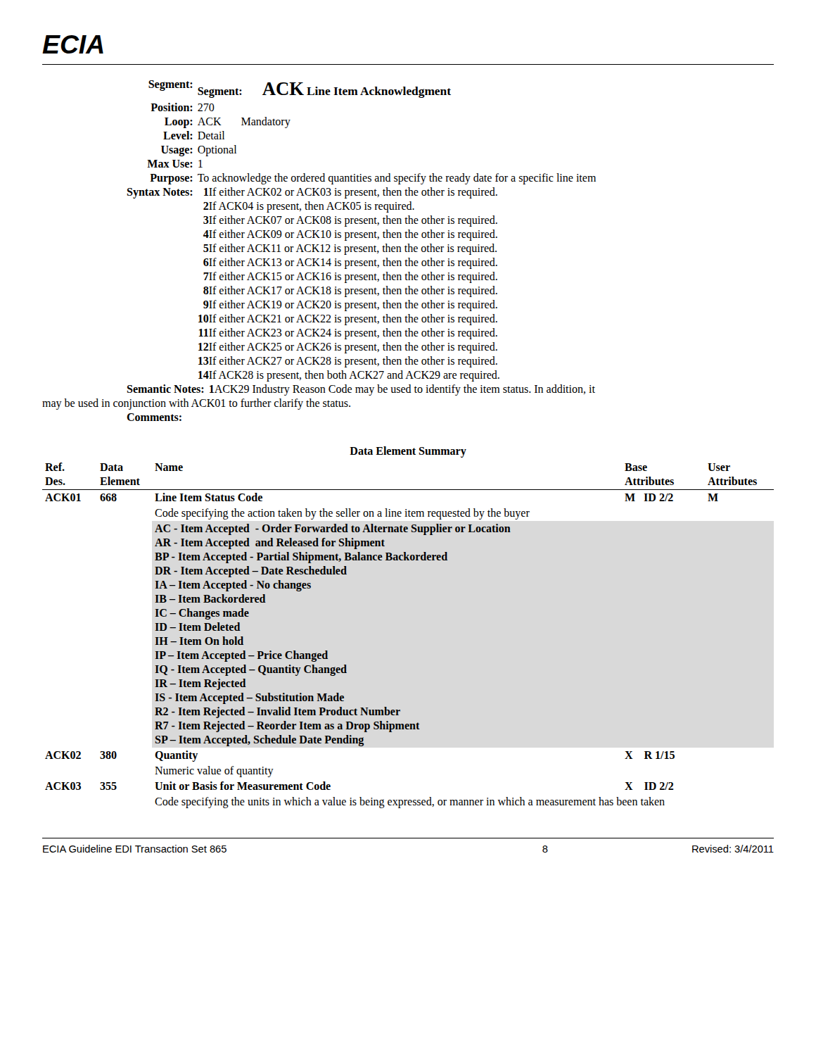ECIA
| Segment: | Segment: ACK Line Item Acknowledgment |
| Position: | 270 |
| Loop: | ACK Mandatory |
| Level: | Detail |
| Usage: | Optional |
| Max Use: | 1 |
| Purpose: | To acknowledge the ordered quantities and specify the ready date for a specific line item |
| Syntax Notes: | / 1 / If either ACK02 or ACK03 is present, then the other is required. / / 2 / If ACK04 is present, then ACK05 is required. / / 3 / If either ACK07 or ACK08 is present, then the other is required. / / 4 / If either ACK09 or ACK10 is present, then the other is required. / / 5 / If either ACK11 or ACK12 is present, then the other is required. / / 6 / If either ACK13 or ACK14 is present, then the other is required. / / 7 / If either ACK15 or ACK16 is present, then the other is required. / / 8 / If either ACK17 or ACK18 is present, then the other is required. / / 9 / If either ACK19 or ACK20 is present, then the other is required. / / 10 / If either ACK21 or ACK22 is present, then the other is required. / / 11 / If either ACK23 or ACK24 is present, then the other is required. / / 12 / If either ACK25 or ACK26 is present, then the other is required. / / 13 / If either ACK27 or ACK28 is present, then the other is required. / / 14 / If ACK28 is present, then both ACK27 and ACK29 are required. / |
| Semantic Notes: | / 1 / ACK29 Industry Reason Code may be used to identify the item status. In addition, it / |
may be used in conjunction with ACK01 to further clarify the status.
| Comments: | |
Data Element Summary
| Ref. Des. | Data Element | Name | Base Attributes | User Attributes |
| --- | --- | --- | --- | --- |
| ACK01 | 668 | Line Item Status Code | M ID 2/2 | M |
| | | Code specifying the action taken by the seller on a line item requested by the buyer |
| | | AC - Item Accepted - Order Forwarded to Alternate Supplier or Location AR - Item Accepted and Released for Shipment BP - Item Accepted - Partial Shipment, Balance Backordered DR - Item Accepted – Date Rescheduled IA – Item Accepted - No changes IB – Item Backordered IC – Changes made ID – Item Deleted IH – Item On hold IP – Item Accepted – Price Changed IQ - Item Accepted – Quantity Changed IR – Item Rejected IS - Item Accepted – Substitution Made R2 - Item Rejected – Invalid Item Product Number R7 - Item Rejected – Reorder Item as a Drop Shipment SP – Item Accepted, Schedule Date Pending |
| ACK02 | 380 | Quantity | X R 1/15 | |
| | | Numeric value of quantity |
| ACK03 | 355 | Unit or Basis for Measurement Code | X ID 2/2 | |
| | | Code specifying the units in which a value is being expressed, or manner in which a measurement has been taken |
| ECIA Guideline EDI Transaction Set 865 | 8 | Revised: 3/4/2011 |